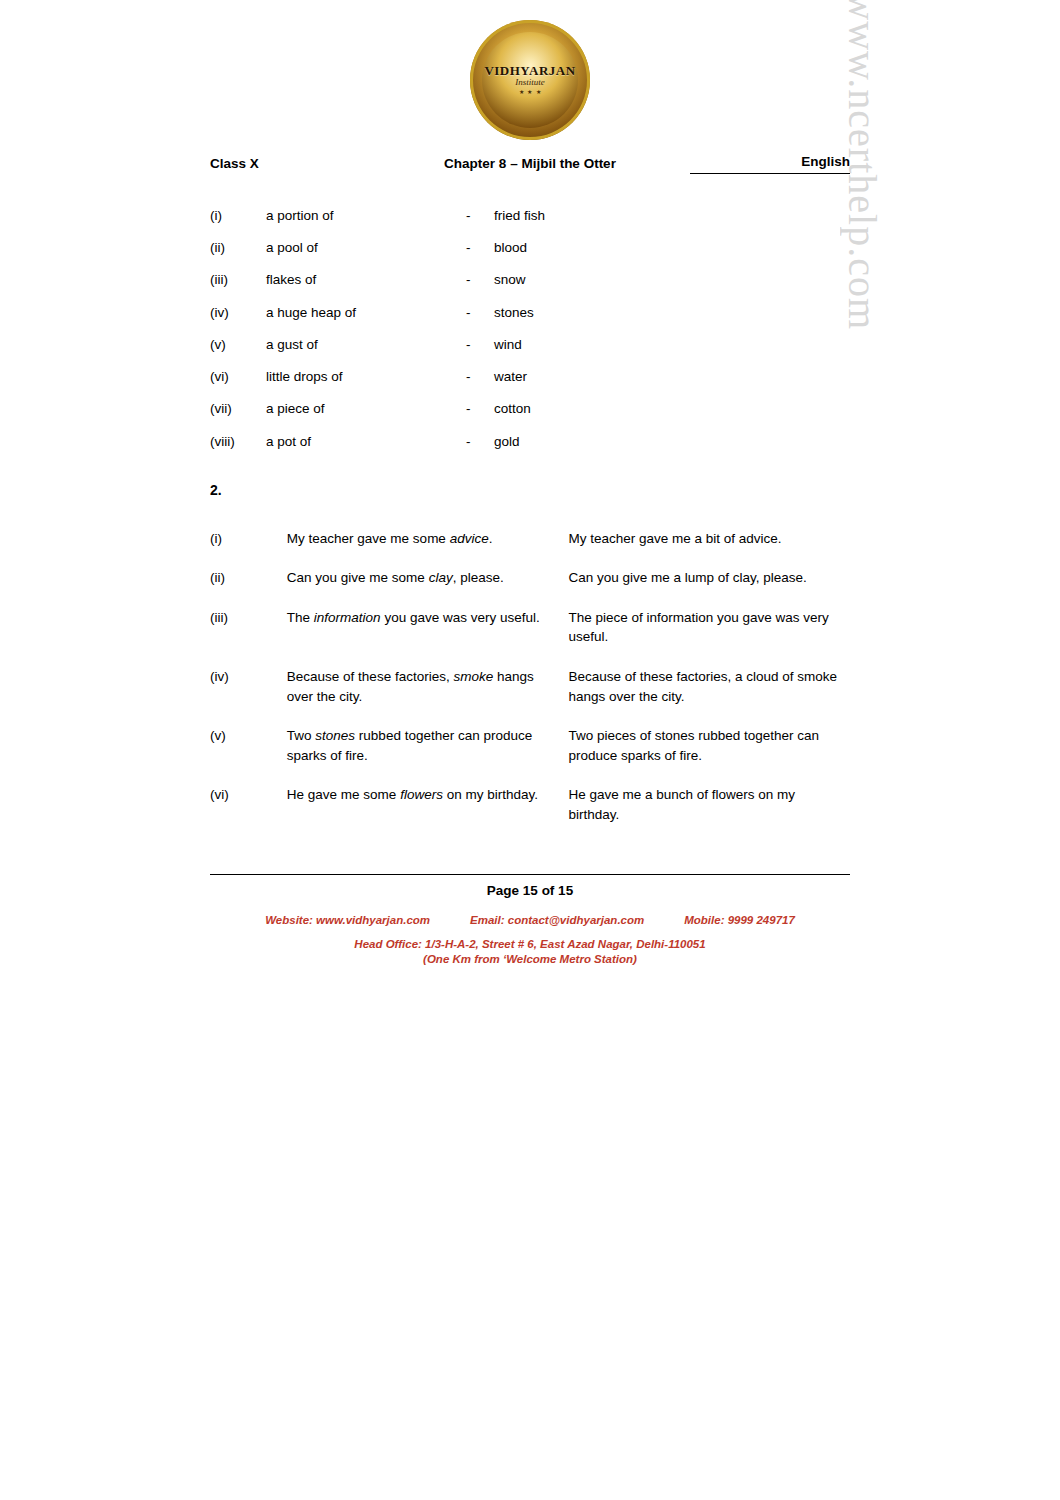VIDHYARJAN
Institute
★ ★ ★
Class X
Chapter 8 – Mijbil the Otter
English
http://www.ncerthelp.com
| (i) | a portion of | - | fried fish |
| (ii) | a pool of | - | blood |
| (iii) | flakes of | - | snow |
| (iv) | a huge heap of | - | stones |
| (v) | a gust of | - | wind |
| (vi) | little drops of | - | water |
| (vii) | a piece of | - | cotton |
| (viii) | a pot of | - | gold |
2.
| (i) | My teacher gave me some advice . | My teacher gave me a bit of advice. |
| (ii) | Can you give me some clay , please. | Can you give me a lump of clay, please. |
| (iii) | The information you gave was very useful. | The piece of information you gave was very useful. |
| (iv) | Because of these factories, smoke hangs over the city. | Because of these factories, a cloud of smoke hangs over the city. |
| (v) | Two stones rubbed together can produce sparks of fire. | Two pieces of stones rubbed together can produce sparks of fire. |
| (vi) | He gave me some flowers on my birthday. | He gave me a bunch of flowers on my birthday. |
Page 15 of 15
Website: www.vidhyarjan.com Email: contact@vidhyarjan.com Mobile: 9999 249717
Head Office: 1/3-H-A-2, Street # 6, East Azad Nagar, Delhi-110051
(One Km from ‘Welcome Metro Station)